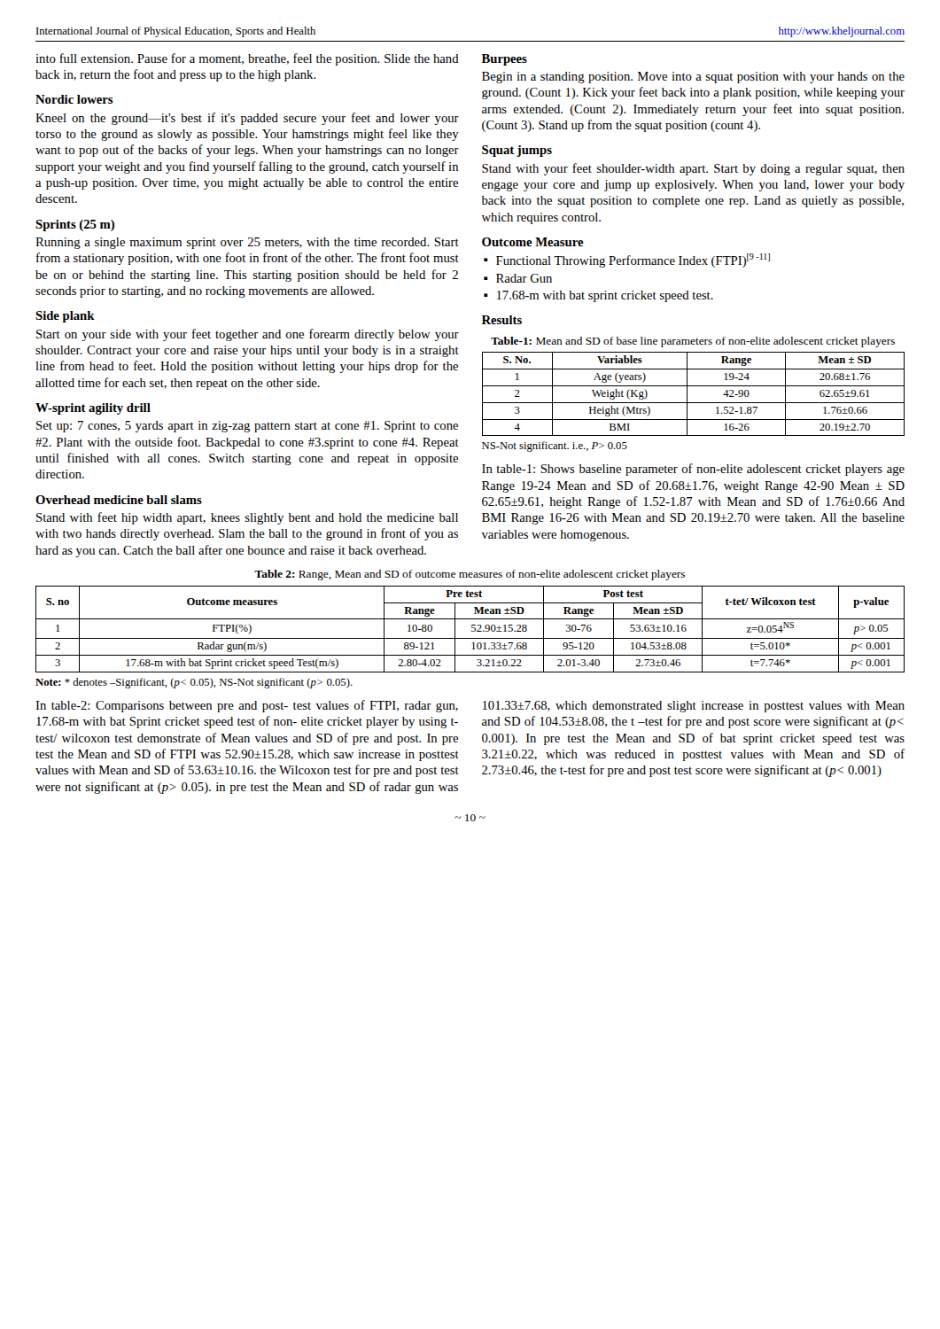International Journal of Physical Education, Sports and Health http://www.kheljournal.com
into full extension. Pause for a moment, breathe, feel the position. Slide the hand back in, return the foot and press up to the high plank.
Nordic lowers
Kneel on the ground—it's best if it's padded secure your feet and lower your torso to the ground as slowly as possible. Your hamstrings might feel like they want to pop out of the backs of your legs. When your hamstrings can no longer support your weight and you find yourself falling to the ground, catch yourself in a push-up position. Over time, you might actually be able to control the entire descent.
Sprints (25 m)
Running a single maximum sprint over 25 meters, with the time recorded. Start from a stationary position, with one foot in front of the other. The front foot must be on or behind the starting line. This starting position should be held for 2 seconds prior to starting, and no rocking movements are allowed.
Side plank
Start on your side with your feet together and one forearm directly below your shoulder. Contract your core and raise your hips until your body is in a straight line from head to feet. Hold the position without letting your hips drop for the allotted time for each set, then repeat on the other side.
W-sprint agility drill
Set up: 7 cones, 5 yards apart in zig-zag pattern start at cone #1. Sprint to cone #2. Plant with the outside foot. Backpedal to cone #3.sprint to cone #4. Repeat until finished with all cones. Switch starting cone and repeat in opposite direction.
Overhead medicine ball slams
Stand with feet hip width apart, knees slightly bent and hold the medicine ball with two hands directly overhead. Slam the ball to the ground in front of you as hard as you can. Catch the ball after one bounce and raise it back overhead.
Burpees
Begin in a standing position. Move into a squat position with your hands on the ground. (Count 1). Kick your feet back into a plank position, while keeping your arms extended. (Count 2). Immediately return your feet into squat position. (Count 3). Stand up from the squat position (count 4).
Squat jumps
Stand with your feet shoulder-width apart. Start by doing a regular squat, then engage your core and jump up explosively. When you land, lower your body back into the squat position to complete one rep. Land as quietly as possible, which requires control.
Outcome Measure
Functional Throwing Performance Index (FTPI)[9 -11]
Radar Gun
17.68-m with bat sprint cricket speed test.
Results
Table-1: Mean and SD of base line parameters of non-elite adolescent cricket players
| S. No. | Variables | Range | Mean ± SD |
| --- | --- | --- | --- |
| 1 | Age (years) | 19-24 | 20.68±1.76 |
| 2 | Weight (Kg) | 42-90 | 62.65±9.61 |
| 3 | Height (Mtrs) | 1.52-1.87 | 1.76±0.66 |
| 4 | BMI | 16-26 | 20.19±2.70 |
NS-Not significant. i.e., P> 0.05
In table-1: Shows baseline parameter of non-elite adolescent cricket players age Range 19-24 Mean and SD of 20.68±1.76, weight Range 42-90 Mean ± SD 62.65±9.61, height Range of 1.52-1.87 with Mean and SD of 1.76±0.66 And BMI Range 16-26 with Mean and SD 20.19±2.70 were taken. All the baseline variables were homogenous.
Table 2: Range, Mean and SD of outcome measures of non-elite adolescent cricket players
| S. no | Outcome measures | Pre test | Post test | t-tet/ Wilcoxon test | p-value |
| --- | --- | --- | --- | --- | --- |
| Range | Mean ±SD | Range | Mean ±SD |
| 1 | FTPI(%) | 10-80 | 52.90±15.28 | 30-76 | 53.63±10.16 | z=0.054 NS | p > 0.05 |
| 2 | Radar gun(m/s) | 89-121 | 101.33±7.68 | 95-120 | 104.53±8.08 | t=5.010* | p < 0.001 |
| 3 | 17.68-m with bat Sprint cricket speed Test(m/s) | 2.80-4.02 | 3.21±0.22 | 2.01-3.40 | 2.73±0.46 | t=7.746* | p < 0.001 |
Note: * denotes –Significant, (p< 0.05), NS-Not significant (p> 0.05).
In table-2: Comparisons between pre and post- test values of FTPI, radar gun, 17.68-m with bat Sprint cricket speed test of non- elite cricket player by using t-test/ wilcoxon test demonstrate of Mean values and SD of pre and post. In pre test the Mean and SD of FTPI was 52.90±15.28, which saw increase in posttest values with Mean and SD of 53.63±10.16. the Wilcoxon test for pre and post test were not significant at (p> 0.05). in pre test the Mean and SD of radar gun was 101.33±7.68, which demonstrated slight increase in posttest values with Mean and SD of 104.53±8.08, the t –test for pre and post score were significant at (p< 0.001). In pre test the Mean and SD of bat sprint cricket speed test was 3.21±0.22, which was reduced in posttest values with Mean and SD of 2.73±0.46, the t-test for pre and post test score were significant at (p< 0.001)
~ 10 ~